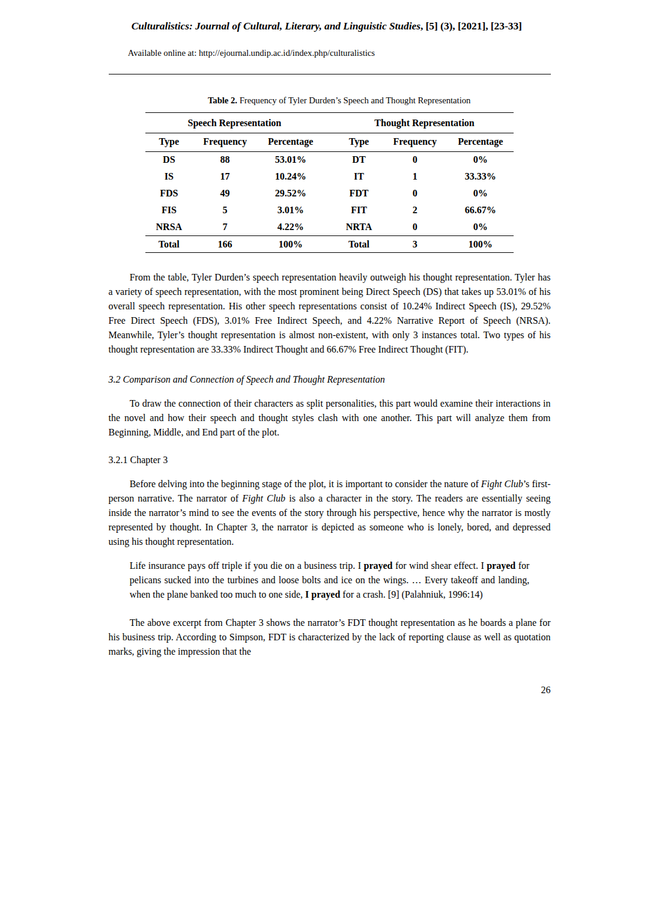Culturalistics: Journal of Cultural, Literary, and Linguistic Studies, [5] (3), [2021], [23-33]
Available online at: http://ejournal.undip.ac.id/index.php/culturalistics
Table 2. Frequency of Tyler Durden’s Speech and Thought Representation
| Speech Representation | | Thought Representation |
| --- | --- | --- |
| Type | Frequency | Percentage | | Type | Frequency | Percentage |
| DS | 88 | 53.01% | | DT | 0 | 0% |
| IS | 17 | 10.24% | | IT | 1 | 33.33% |
| FDS | 49 | 29.52% | | FDT | 0 | 0% |
| FIS | 5 | 3.01% | | FIT | 2 | 66.67% |
| NRSA | 7 | 4.22% | | NRTA | 0 | 0% |
| Total | 166 | 100% | | Total | 3 | 100% |
From the table, Tyler Durden’s speech representation heavily outweigh his thought representation. Tyler has a variety of speech representation, with the most prominent being Direct Speech (DS) that takes up 53.01% of his overall speech representation. His other speech representations consist of 10.24% Indirect Speech (IS), 29.52% Free Direct Speech (FDS), 3.01% Free Indirect Speech, and 4.22% Narrative Report of Speech (NRSA). Meanwhile, Tyler’s thought representation is almost non-existent, with only 3 instances total. Two types of his thought representation are 33.33% Indirect Thought and 66.67% Free Indirect Thought (FIT).
3.2 Comparison and Connection of Speech and Thought Representation
To draw the connection of their characters as split personalities, this part would examine their interactions in the novel and how their speech and thought styles clash with one another. This part will analyze them from Beginning, Middle, and End part of the plot.
3.2.1 Chapter 3
Before delving into the beginning stage of the plot, it is important to consider the nature of Fight Club’s first-person narrative. The narrator of Fight Club is also a character in the story. The readers are essentially seeing inside the narrator’s mind to see the events of the story through his perspective, hence why the narrator is mostly represented by thought. In Chapter 3, the narrator is depicted as someone who is lonely, bored, and depressed using his thought representation.
Life insurance pays off triple if you die on a business trip. I prayed for wind shear effect. I prayed for pelicans sucked into the turbines and loose bolts and ice on the wings. … Every takeoff and landing, when the plane banked too much to one side, I prayed for a crash. [9] (Palahniuk, 1996:14)
The above excerpt from Chapter 3 shows the narrator’s FDT thought representation as he boards a plane for his business trip. According to Simpson, FDT is characterized by the lack of reporting clause as well as quotation marks, giving the impression that the
26